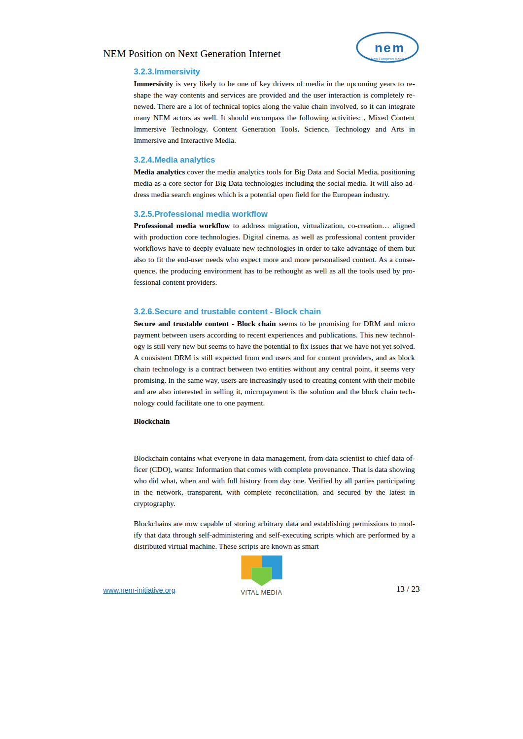NEM Position on Next Generation Internet
n e m New European Media
3.2.3. Immersivity
Immersivity is very likely to be one of key drivers of media in the upcoming years to reshape the way contents and services are provided and the user interaction is completely renewed. There are a lot of technical topics along the value chain involved, so it can integrate many NEM actors as well. It should encompass the following activities: , Mixed Content Immersive Technology, Content Generation Tools, Science, Technology and Arts in Immersive and Interactive Media.
3.2.4. Media analytics
Media analytics cover the media analytics tools for Big Data and Social Media, positioning media as a core sector for Big Data technologies including the social media. It will also address media search engines which is a potential open field for the European industry.
3.2.5. Professional media workflow
Professional media workflow to address migration, virtualization, co-creation… aligned with production core technologies. Digital cinema, as well as professional content provider workflows have to deeply evaluate new technologies in order to take advantage of them but also to fit the end-user needs who expect more and more personalised content. As a consequence, the producing environment has to be rethought as well as all the tools used by professional content providers.
3.2.6. Secure and trustable content - Block chain
Secure and trustable content - Block chain seems to be promising for DRM and micro payment between users according to recent experiences and publications. This new technology is still very new but seems to have the potential to fix issues that we have not yet solved. A consistent DRM is still expected from end users and for content providers, and as block chain technology is a contract between two entities without any central point, it seems very promising. In the same way, users are increasingly used to creating content with their mobile and are also interested in selling it, micropayment is the solution and the block chain technology could facilitate one to one payment.
Blockchain
Blockchain contains what everyone in data management, from data scientist to chief data officer (CDO), wants: Information that comes with complete provenance. That is data showing who did what, when and with full history from day one. Verified by all parties participating in the network, transparent, with complete reconciliation, and secured by the latest in cryptography.
Blockchains are now capable of storing arbitrary data and establishing permissions to modify that data through self-administering and self-executing scripts which are performed by a distributed virtual machine. These scripts are known as smart
www.nem-initiative.org
VITAL MEDIA
13 / 23